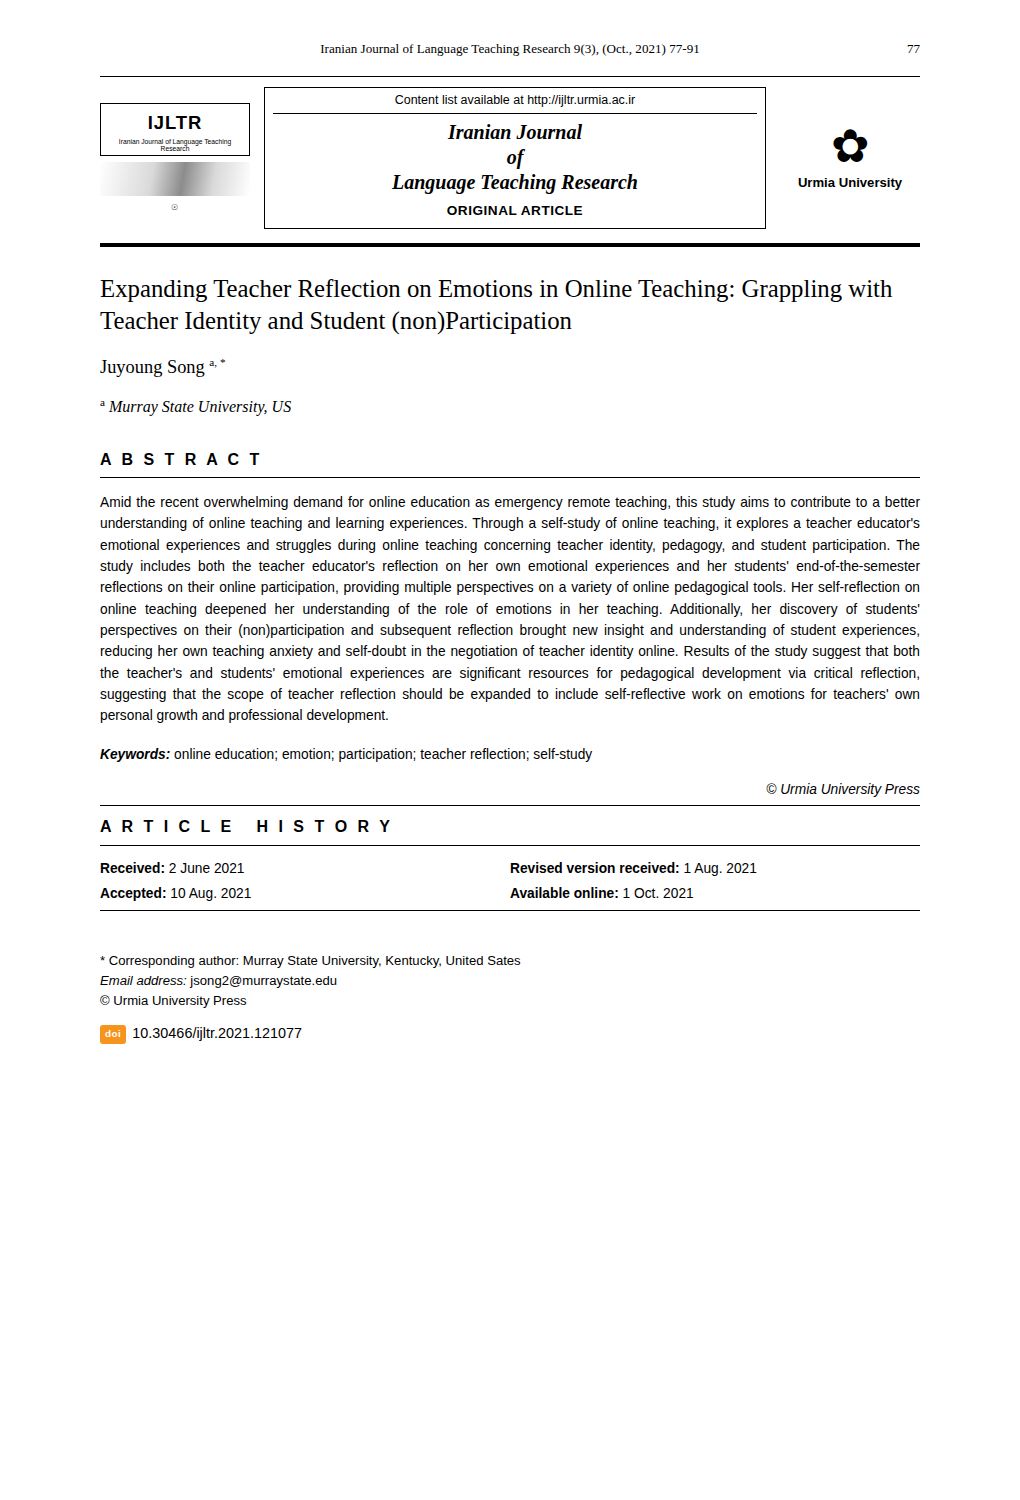Iranian Journal of Language Teaching Research 9(3), (Oct., 2021) 77-91 77
IJLTR
Iranian Journal of Language Teaching Research
☉
Content list available at http://ijltr.urmia.ac.ir
Iranian Journal
of
Language Teaching Research
ORIGINAL ARTICLE
✿
Urmia University
Expanding Teacher Reflection on Emotions in Online Teaching: Grappling with Teacher Identity and Student (non)Participation
Juyoung Song a, *
a Murray State University, US
A B S T R A C T
Amid the recent overwhelming demand for online education as emergency remote teaching, this study aims to contribute to a better understanding of online teaching and learning experiences. Through a self-study of online teaching, it explores a teacher educator's emotional experiences and struggles during online teaching concerning teacher identity, pedagogy, and student participation. The study includes both the teacher educator's reflection on her own emotional experiences and her students' end-of-the-semester reflections on their online participation, providing multiple perspectives on a variety of online pedagogical tools. Her self-reflection on online teaching deepened her understanding of the role of emotions in her teaching. Additionally, her discovery of students' perspectives on their (non)participation and subsequent reflection brought new insight and understanding of student experiences, reducing her own teaching anxiety and self-doubt in the negotiation of teacher identity online. Results of the study suggest that both the teacher's and students' emotional experiences are significant resources for pedagogical development via critical reflection, suggesting that the scope of teacher reflection should be expanded to include self-reflective work on emotions for teachers' own personal growth and professional development.
Keywords: online education; emotion; participation; teacher reflection; self-study
© Urmia University Press
A R T I C L E H I S T O R Y
Received: 2 June 2021
Revised version received: 1 Aug. 2021
Accepted: 10 Aug. 2021
Available online: 1 Oct. 2021
* Corresponding author: Murray State University, Kentucky, United Sates
Email address: jsong2@murraystate.edu
© Urmia University Press
doi 10.30466/ijltr.2021.121077